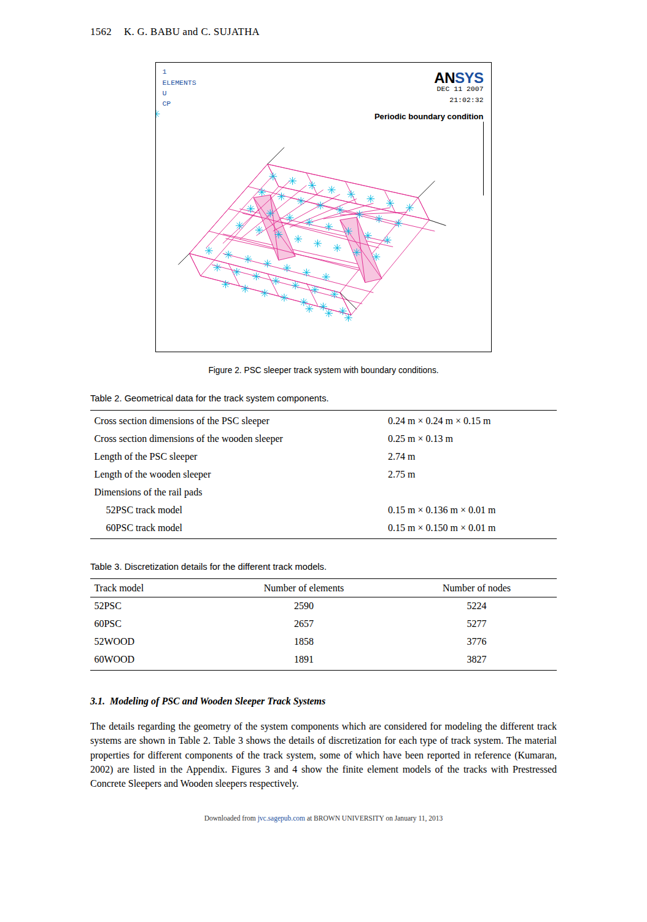1562 K. G. BABU and C. SUJATHA
1
ELEMENTS
U
CP
AN SYS
DEC 11 2007
21:02:32
Periodic boundary condition
Figure 2. PSC sleeper track system with boundary conditions.
Table 2. Geometrical data for the track system components.
| Cross section dimensions of the PSC sleeper | 0.24 m × 0.24 m × 0.15 m |
| Cross section dimensions of the wooden sleeper | 0.25 m × 0.13 m |
| Length of the PSC sleeper | 2.74 m |
| Length of the wooden sleeper | 2.75 m |
| Dimensions of the rail pads | |
| 52PSC track model | 0.15 m × 0.136 m × 0.01 m |
| 60PSC track model | 0.15 m × 0.150 m × 0.01 m |
Table 3. Discretization details for the different track models.
| Track model | Number of elements | Number of nodes |
| --- | --- | --- |
| 52PSC | 2590 | 5224 |
| 60PSC | 2657 | 5277 |
| 52WOOD | 1858 | 3776 |
| 60WOOD | 1891 | 3827 |
3.1. Modeling of PSC and Wooden Sleeper Track Systems
The details regarding the geometry of the system components which are considered for modeling the different track systems are shown in Table 2. Table 3 shows the details of discretization for each type of track system. The material properties for different components of the track system, some of which have been reported in reference (Kumaran, 2002) are listed in the Appendix. Figures 3 and 4 show the finite element models of the tracks with Prestressed Concrete Sleepers and Wooden sleepers respectively.
Downloaded from jvc.sagepub.com at BROWN UNIVERSITY on January 11, 2013